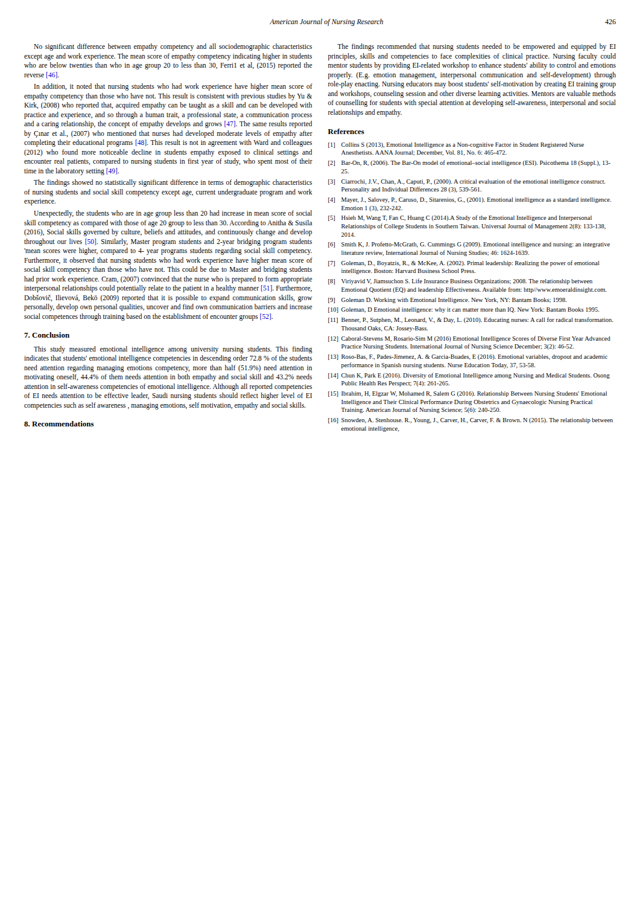American Journal of Nursing Research 426
No significant difference between empathy competency and all sociodemographic characteristics except age and work experience. The mean score of empathy competency indicating higher in students who are below twenties than who in age group 20 to less than 30, Ferri1 et al, (2015) reported the reverse [46].
In addition, it noted that nursing students who had work experience have higher mean score of empathy competency than those who have not. This result is consistent with previous studies by Yu & Kirk, (2008) who reported that, acquired empathy can be taught as a skill and can be developed with practice and experience, and so through a human trait, a professional state, a communication process and a caring relationship, the concept of empathy develops and grows [47]. The same results reported by Çınar et al., (2007) who mentioned that nurses had developed moderate levels of empathy after completing their educational programs [48]. This result is not in agreement with Ward and colleagues (2012) who found more noticeable decline in students empathy exposed to clinical settings and encounter real patients, compared to nursing students in first year of study, who spent most of their time in the laboratory setting [49].
The findings showed no statistically significant difference in terms of demographic characteristics of nursing students and social skill competency except age, current undergraduate program and work experience.
Unexpectedly, the students who are in age group less than 20 had increase in mean score of social skill competency as compared with those of age 20 group to less than 30. According to Anitha & Susila (2016), Social skills governed by culture, beliefs and attitudes, and continuously change and develop throughout our lives [50]. Similarly, Master program students and 2-year bridging program students 'mean scores were higher, compared to 4- year programs students regarding social skill competency. Furthermore, it observed that nursing students who had work experience have higher mean score of social skill competency than those who have not. This could be due to Master and bridging students had prior work experience. Cram, (2007) convinced that the nurse who is prepared to form appropriate interpersonal relationships could potentially relate to the patient in a healthy manner [51]. Furthermore, Dobšovič, Ilievová, Bekö (2009) reported that it is possible to expand communication skills, grow personally, develop own personal qualities, uncover and find own communication barriers and increase social competences through training based on the establishment of encounter groups [52].
7. Conclusion
This study measured emotional intelligence among university nursing students. This finding indicates that students' emotional intelligence competencies in descending order 72.8 % of the students need attention regarding managing emotions competency, more than half (51.9%) need attention in motivating oneself, 44.4% of them needs attention in both empathy and social skill and 43.2% needs attention in self-awareness competencies of emotional intelligence. Although all reported competencies of EI needs attention to be effective leader, Saudi nursing students should reflect higher level of EI competencies such as self awareness , managing emotions, self motivation, empathy and social skills.
8. Recommendations
The findings recommended that nursing students needed to be empowered and equipped by EI principles, skills and competencies to face complexities of clinical practice. Nursing faculty could mentor students by providing EI-related workshop to enhance students' ability to control and emotions properly. (E.g. emotion management, interpersonal communication and self-development) through role-play enacting. Nursing educators may boost students' self-motivation by creating EI training group and workshops, counseling session and other diverse learning activities. Mentors are valuable methods of counselling for students with special attention at developing self-awareness, interpersonal and social relationships and empathy.
References
[1] Collins S (2013), Emotional Intelligence as a Non-cognitive Factor in Student Registered Nurse Anesthetists. AANA Journal; December, Vol. 81, No. 6: 465-472.
[2] Bar-On, R, (2006). The Bar-On model of emotional–social intelligence (ESI). Psicothema 18 (Suppl.), 13-25.
[3] Ciarrochi, J.V., Chan, A., Caputi, P., (2000). A critical evaluation of the emotional intelligence construct. Personality and Individual Differences 28 (3), 539-561.
[4] Mayer, J., Salovey, P., Caruso, D., Sitarenios, G., (2001). Emotional intelligence as a standard intelligence. Emotion 1 (3), 232-242.
[5] Hsieh M, Wang T, Fan C, Huang C (2014).A Study of the Emotional Intelligence and Interpersonal Relationships of College Students in Southern Taiwan. Universal Journal of Management 2(8): 133-138, 2014.
[6] Smith K, J. Profetto-McGrath, G. Cummings G (2009). Emotional intelligence and nursing: an integrative literature review, International Journal of Nursing Studies; 46: 1624-1639.
[7] Goleman, D., Boyatzis, R., & McKee, A. (2002). Primal leadership: Realizing the power of emotional intelligence. Boston: Harvard Business School Press.
[8] Viriyavid V, Jiamsuchon S. Life Insurance Business Organizations; 2008. The relationship between Emotional Quotient (EQ) and leadership Effectiveness. Available from: http//www.emoeraldinsight.com.
[9] Goleman D. Working with Emotional Intelligence. New York, NY: Bantam Books; 1998.
[10] Goleman, D Emotional intelligence: why it can matter more than IQ. New York: Bantam Books 1995.
[11] Benner, P., Sutphen, M., Leonard, V., & Day, L. (2010). Educating nurses: A call for radical transformation. Thousand Oaks, CA: Jossey-Bass.
[12] Caboral-Stevens M, Rosario-Sim M (2016) Emotional Intelligence Scores of Diverse First Year Advanced Practice Nursing Students. International Journal of Nursing Science December; 3(2): 46-52.
[13] Roso-Bas, F., Pades-Jimenez, A. & Garcia-Buades, E (2016). Emotional variables, dropout and academic performance in Spanish nursing students. Nurse Education Today, 37, 53-58.
[14] Chun K, Park E (2016). Diversity of Emotional Intelligence among Nursing and Medical Students. Osong Public Health Res Perspect; 7(4): 261-265.
[15] Ibrahim, H, Elgzar W, Mohamed R, Salem G (2016). Relationship Between Nursing Students' Emotional Intelligence and Their Clinical Performance During Obstetrics and Gynaecologic Nursing Practical Training. American Journal of Nursing Science; 5(6): 240-250.
[16] Snowden, A. Stenhouse. R., Young, J., Carver, H., Carver, F. & Brown. N (2015). The relationship between emotional intelligence,